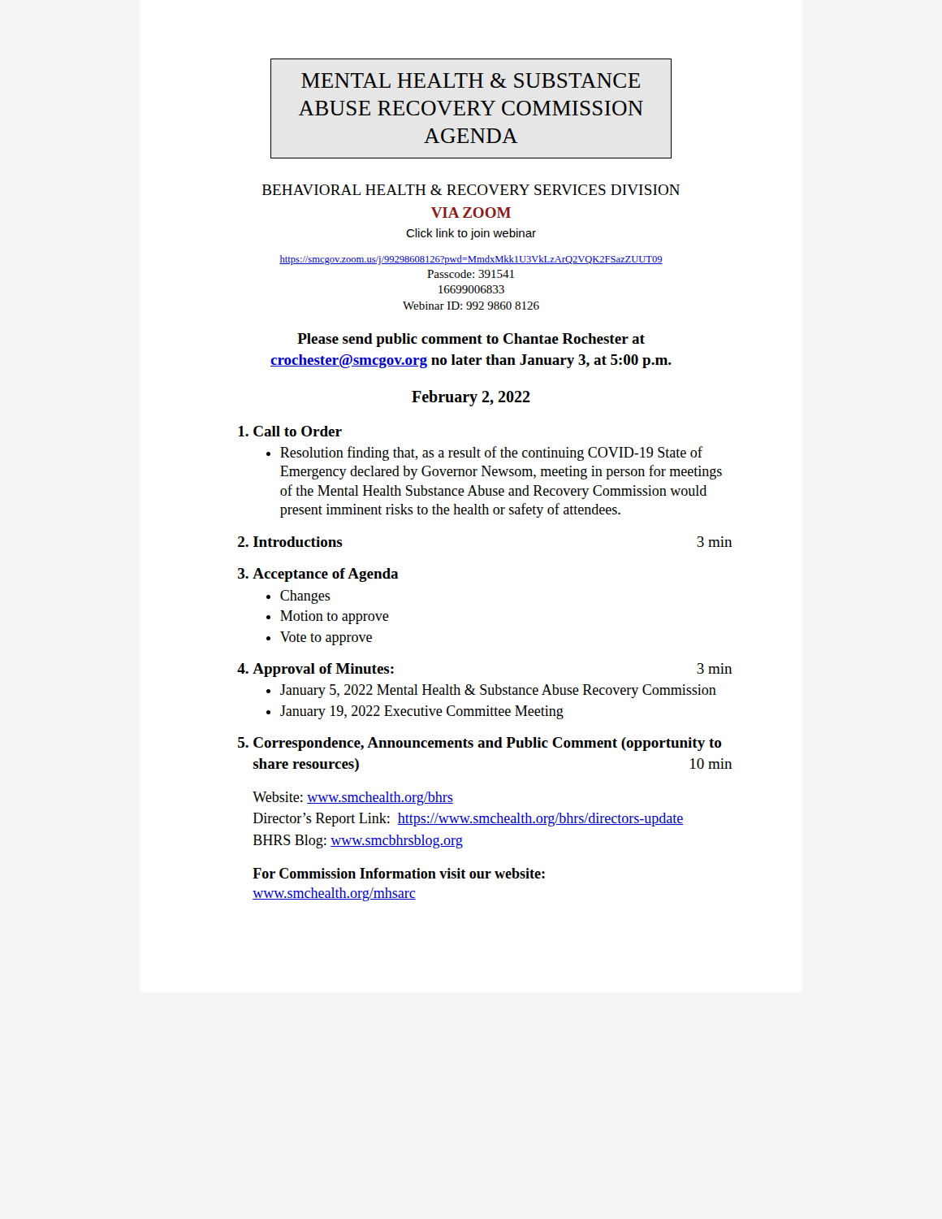MENTAL HEALTH & SUBSTANCE ABUSE RECOVERY COMMISSION AGENDA
BEHAVIORAL HEALTH & RECOVERY SERVICES DIVISION
VIA ZOOM
Click link to join webinar
https://smcgov.zoom.us/j/99298608126?pwd=MmdxMkk1U3VkLzArQ2VQK2FSazZUUT09
Passcode: 391541
16699006833
Webinar ID: 992 9860 8126
Please send public comment to Chantae Rochester at
crochester@smcgov.org no later than January 3, at 5:00 p.m.
February 2, 2022
Call to Order
Resolution finding that, as a result of the continuing COVID-19 State of Emergency declared by Governor Newsom, meeting in person for meetings of the Mental Health Substance Abuse and Recovery Commission would present imminent risks to the health or safety of attendees.
Introductions 3 min
Acceptance of Agenda
Changes
Motion to approve
Vote to approve
Approval of Minutes: 3 min
January 5, 2022 Mental Health & Substance Abuse Recovery Commission
January 19, 2022 Executive Committee Meeting
Correspondence, Announcements and Public Comment (opportunity to share resources) 10 min
Website: www.smchealth.org/bhrs
Director’s Report Link: https://www.smchealth.org/bhrs/directors-update
BHRS Blog: www.smcbhrsblog.org
For Commission Information visit our website:
www.smchealth.org/mhsarc